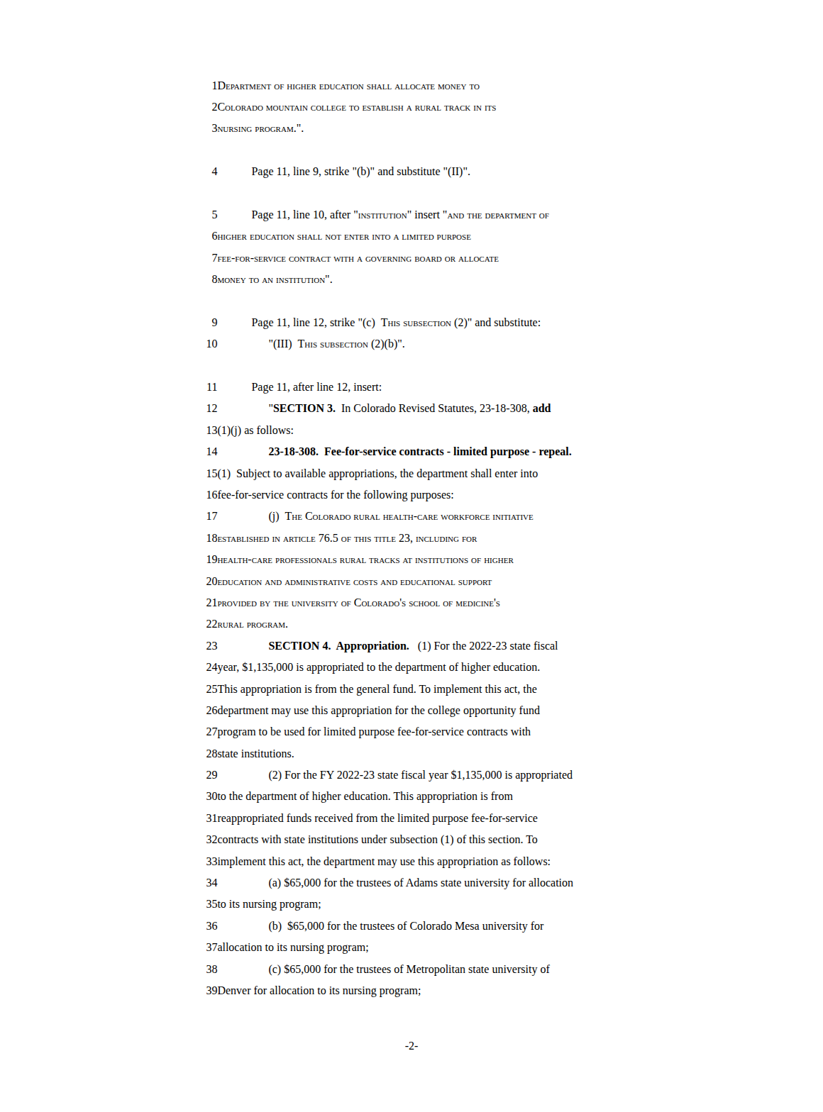| 1 | Department of higher education shall allocate money to |
| 2 | Colorado mountain college to establish a rural track in its |
| 3 | nursing program .". |
| 4 | Page 11, line 9, strike "(b)" and substitute "(II)". |
| 5 | Page 11, line 10, after " institution " insert " and the department of |
| 6 | higher education shall not enter into a limited purpose |
| 7 | fee-for-service contract with a governing board or allocate |
| 8 | money to an institution ". |
| 9 | Page 11, line 12, strike "(c) This subsection (2)" and substitute: |
| 10 | "(III) This subsection (2)(b)". |
| 11 | Page 11, after line 12, insert: |
| 12 | " SECTION 3. In Colorado Revised Statutes, 23-18-308, add |
| 13 | (1)(j) as follows: |
| 14 | 23-18-308. Fee-for-service contracts - limited purpose - repeal. |
| 15 | (1) Subject to available appropriations, the department shall enter into |
| 16 | fee-for-service contracts for the following purposes: |
| 17 | (j) The Colorado rural health-care workforce initiative |
| 18 | established in article 76.5 of this title 23, including for |
| 19 | health-care professionals rural tracks at institutions of higher |
| 20 | education and administrative costs and educational support |
| 21 | provided by the university of Colorado's school of medicine's |
| 22 | rural program . |
| 23 | SECTION 4. Appropriation. (1) For the 2022-23 state fiscal |
| 24 | year, $1,135,000 is appropriated to the department of higher education. |
| 25 | This appropriation is from the general fund. To implement this act, the |
| 26 | department may use this appropriation for the college opportunity fund |
| 27 | program to be used for limited purpose fee-for-service contracts with |
| 28 | state institutions. |
| 29 | (2) For the FY 2022-23 state fiscal year $1,135,000 is appropriated |
| 30 | to the department of higher education. This appropriation is from |
| 31 | reappropriated funds received from the limited purpose fee-for-service |
| 32 | contracts with state institutions under subsection (1) of this section. To |
| 33 | implement this act, the department may use this appropriation as follows: |
| 34 | (a) $65,000 for the trustees of Adams state university for allocation |
| 35 | to its nursing program; |
| 36 | (b) $65,000 for the trustees of Colorado Mesa university for |
| 37 | allocation to its nursing program; |
| 38 | (c) $65,000 for the trustees of Metropolitan state university of |
| 39 | Denver for allocation to its nursing program; |
-2-